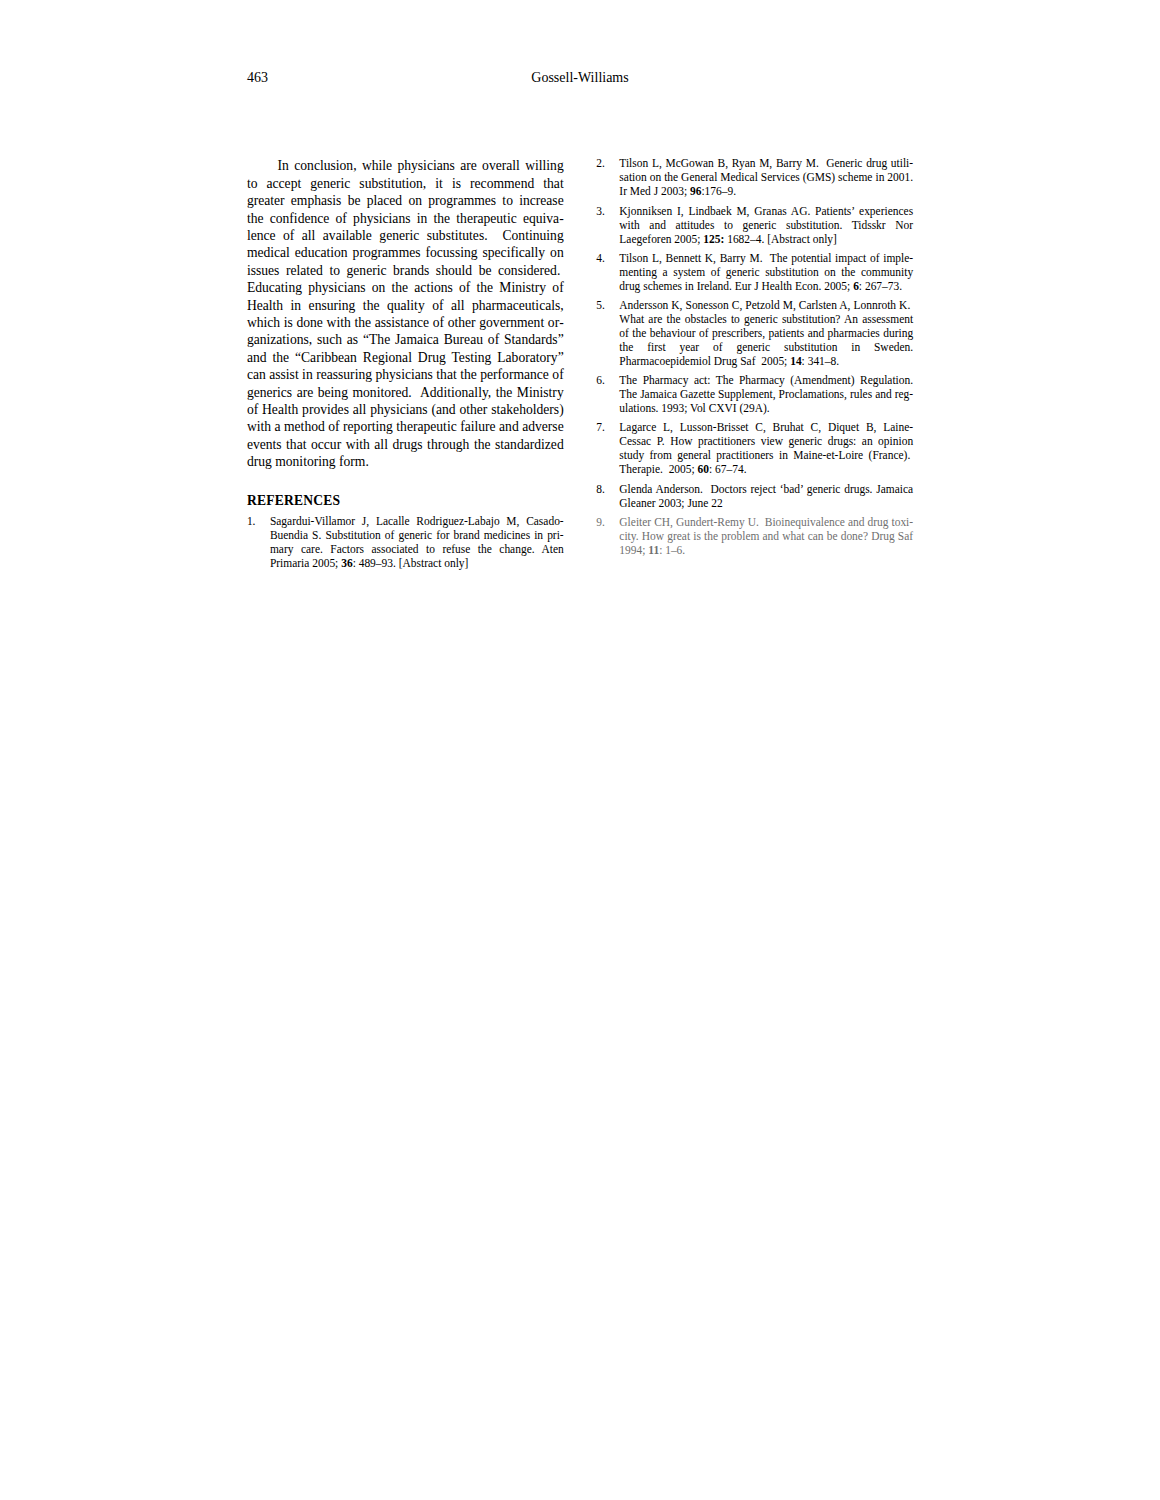463
Gossell-Williams
In conclusion, while physicians are overall willing to accept generic substitution, it is recommend that greater emphasis be placed on programmes to increase the confidence of physicians in the therapeutic equivalence of all available generic substitutes. Continuing medical education programmes focussing specifically on issues related to generic brands should be considered. Educating physicians on the actions of the Ministry of Health in ensuring the quality of all pharmaceuticals, which is done with the assistance of other government organizations, such as “The Jamaica Bureau of Standards” and the “Caribbean Regional Drug Testing Laboratory” can assist in reassuring physicians that the performance of generics are being monitored. Additionally, the Ministry of Health provides all physicians (and other stakeholders) with a method of reporting therapeutic failure and adverse events that occur with all drugs through the standardized drug monitoring form.
REFERENCES
Sagardui-Villamor J, Lacalle Rodriguez-Labajo M, Casado-Buendia S. Substitution of generic for brand medicines in primary care. Factors associated to refuse the change. Aten Primaria 2005; 36: 489–93. [Abstract only]
Tilson L, McGowan B, Ryan M, Barry M. Generic drug utilisation on the General Medical Services (GMS) scheme in 2001. Ir Med J 2003; 96:176–9.
Kjonniksen I, Lindbaek M, Granas AG. Patients’ experiences with and attitudes to generic substitution. Tidsskr Nor Laegeforen 2005; 125: 1682–4. [Abstract only]
Tilson L, Bennett K, Barry M. The potential impact of implementing a system of generic substitution on the community drug schemes in Ireland. Eur J Health Econ. 2005; 6: 267–73.
Andersson K, Sonesson C, Petzold M, Carlsten A, Lonnroth K. What are the obstacles to generic substitution? An assessment of the behaviour of prescribers, patients and pharmacies during the first year of generic substitution in Sweden. Pharmacoepidemiol Drug Saf 2005; 14: 341–8.
The Pharmacy act: The Pharmacy (Amendment) Regulation. The Jamaica Gazette Supplement, Proclamations, rules and regulations. 1993; Vol CXVI (29A).
Lagarce L, Lusson-Brisset C, Bruhat C, Diquet B, Laine-Cessac P. How practitioners view generic drugs: an opinion study from general practitioners in Maine-et-Loire (France). Therapie. 2005; 60: 67–74.
Glenda Anderson. Doctors reject ‘bad’ generic drugs. Jamaica Gleaner 2003; June 22
Gleiter CH, Gundert-Remy U. Bioinequivalence and drug toxicity. How great is the problem and what can be done? Drug Saf 1994; 11: 1–6.